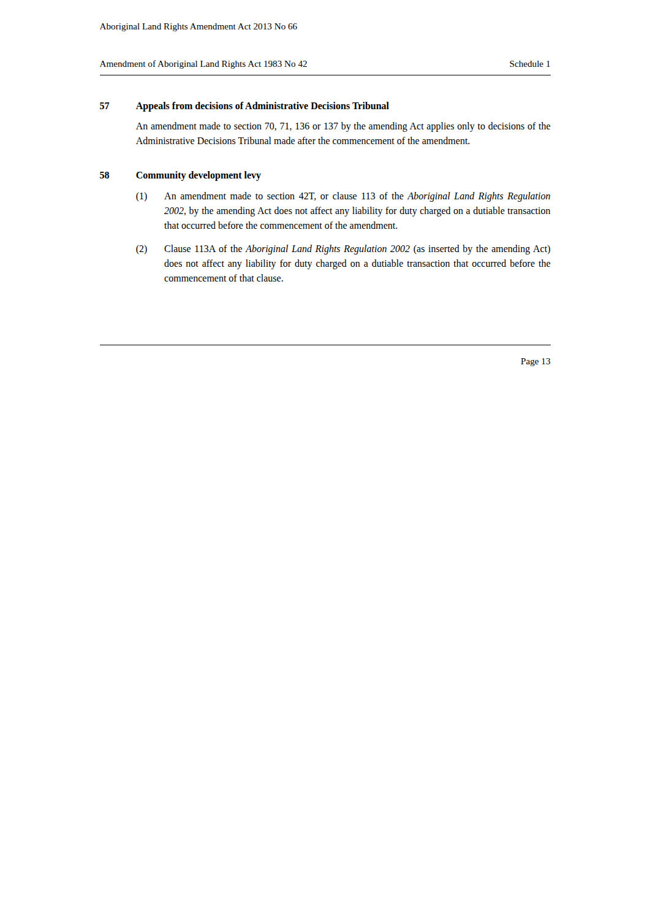Aboriginal Land Rights Amendment Act 2013 No 66
Amendment of Aboriginal Land Rights Act 1983 No 42 Schedule 1
57
Appeals from decisions of Administrative Decisions Tribunal
An amendment made to section 70, 71, 136 or 137 by the amending Act applies only to decisions of the Administrative Decisions Tribunal made after the commencement of the amendment.
58
Community development levy
(1) An amendment made to section 42T, or clause 113 of the Aboriginal Land Rights Regulation 2002, by the amending Act does not affect any liability for duty charged on a dutiable transaction that occurred before the commencement of the amendment.
(2) Clause 113A of the Aboriginal Land Rights Regulation 2002 (as inserted by the amending Act) does not affect any liability for duty charged on a dutiable transaction that occurred before the commencement of that clause.
Page 13